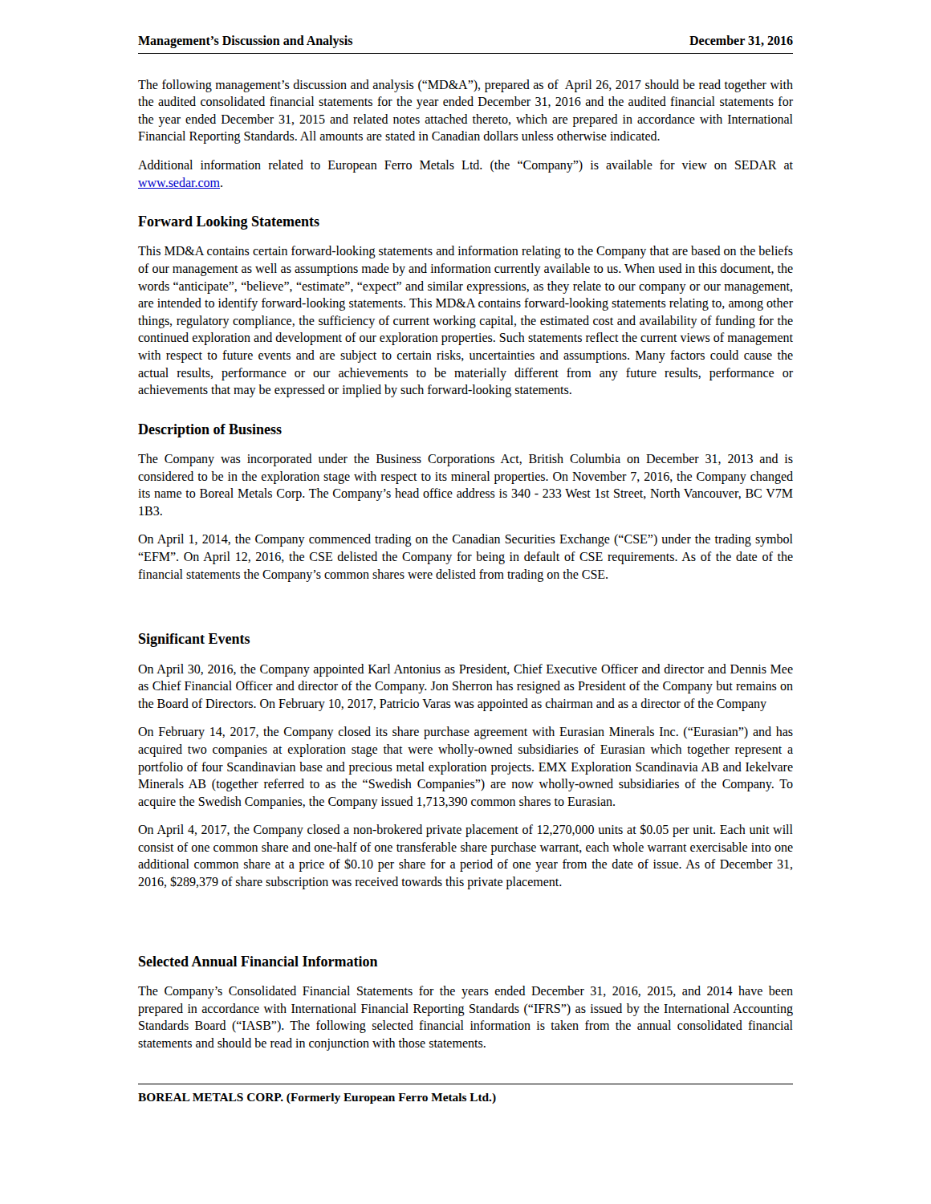Management’s Discussion and Analysis
December 31, 2016
The following management’s discussion and analysis (“MD&A”), prepared as of April 26, 2017 should be read together with the audited consolidated financial statements for the year ended December 31, 2016 and the audited financial statements for the year ended December 31, 2015 and related notes attached thereto, which are prepared in accordance with International Financial Reporting Standards. All amounts are stated in Canadian dollars unless otherwise indicated.
Additional information related to European Ferro Metals Ltd. (the “Company”) is available for view on SEDAR at www.sedar.com.
Forward Looking Statements
This MD&A contains certain forward-looking statements and information relating to the Company that are based on the beliefs of our management as well as assumptions made by and information currently available to us. When used in this document, the words “anticipate”, “believe”, “estimate”, “expect” and similar expressions, as they relate to our company or our management, are intended to identify forward-looking statements. This MD&A contains forward-looking statements relating to, among other things, regulatory compliance, the sufficiency of current working capital, the estimated cost and availability of funding for the continued exploration and development of our exploration properties. Such statements reflect the current views of management with respect to future events and are subject to certain risks, uncertainties and assumptions. Many factors could cause the actual results, performance or our achievements to be materially different from any future results, performance or achievements that may be expressed or implied by such forward-looking statements.
Description of Business
The Company was incorporated under the Business Corporations Act, British Columbia on December 31, 2013 and is considered to be in the exploration stage with respect to its mineral properties. On November 7, 2016, the Company changed its name to Boreal Metals Corp. The Company’s head office address is 340 - 233 West 1st Street, North Vancouver, BC V7M 1B3.
On April 1, 2014, the Company commenced trading on the Canadian Securities Exchange (“CSE”) under the trading symbol “EFM”. On April 12, 2016, the CSE delisted the Company for being in default of CSE requirements. As of the date of the financial statements the Company’s common shares were delisted from trading on the CSE.
Significant Events
On April 30, 2016, the Company appointed Karl Antonius as President, Chief Executive Officer and director and Dennis Mee as Chief Financial Officer and director of the Company. Jon Sherron has resigned as President of the Company but remains on the Board of Directors. On February 10, 2017, Patricio Varas was appointed as chairman and as a director of the Company
On February 14, 2017, the Company closed its share purchase agreement with Eurasian Minerals Inc. (“Eurasian”) and has acquired two companies at exploration stage that were wholly-owned subsidiaries of Eurasian which together represent a portfolio of four Scandinavian base and precious metal exploration projects. EMX Exploration Scandinavia AB and Iekelvare Minerals AB (together referred to as the “Swedish Companies”) are now wholly-owned subsidiaries of the Company. To acquire the Swedish Companies, the Company issued 1,713,390 common shares to Eurasian.
On April 4, 2017, the Company closed a non-brokered private placement of 12,270,000 units at $0.05 per unit. Each unit will consist of one common share and one-half of one transferable share purchase warrant, each whole warrant exercisable into one additional common share at a price of $0.10 per share for a period of one year from the date of issue. As of December 31, 2016, $289,379 of share subscription was received towards this private placement.
Selected Annual Financial Information
The Company’s Consolidated Financial Statements for the years ended December 31, 2016, 2015, and 2014 have been prepared in accordance with International Financial Reporting Standards (“IFRS”) as issued by the International Accounting Standards Board (“IASB”). The following selected financial information is taken from the annual consolidated financial statements and should be read in conjunction with those statements.
BOREAL METALS CORP. (Formerly European Ferro Metals Ltd.)